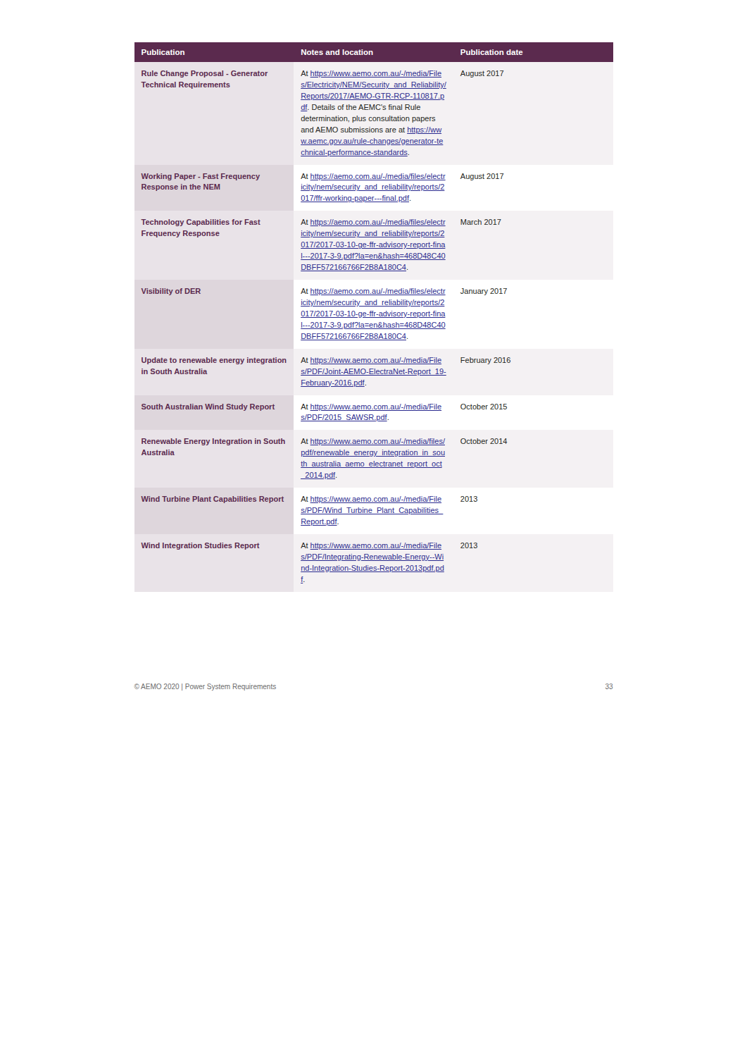| Publication | Notes and location | Publication date |
| --- | --- | --- |
| Rule Change Proposal - Generator Technical Requirements | At https://www.aemo.com.au/-/media/Files/Electricity/NEM/Security_and_Reliability/Reports/2017/AEMO-GTR-RCP-110817.pdf . Details of the AEMC's final Rule determination, plus consultation papers and AEMO submissions are at https://www.aemc.gov.au/rule-changes/generator-technical-performance-standards . | August 2017 |
| Working Paper - Fast Frequency Response in the NEM | At https://aemo.com.au/-/media/files/electricity/nem/security_and_reliability/reports/2017/ffr-working-paper---final.pdf . | August 2017 |
| Technology Capabilities for Fast Frequency Response | At https://aemo.com.au/-/media/files/electricity/nem/security_and_reliability/reports/2017/2017-03-10-ge-ffr-advisory-report-final---2017-3-9.pdf?la=en&hash=468D48C40DBFF572166766F2B8A180C4 . | March 2017 |
| Visibility of DER | At https://aemo.com.au/-/media/files/electricity/nem/security_and_reliability/reports/2017/2017-03-10-ge-ffr-advisory-report-final---2017-3-9.pdf?la=en&hash=468D48C40DBFF572166766F2B8A180C4 . | January 2017 |
| Update to renewable energy integration in South Australia | At https://www.aemo.com.au/-/media/Files/PDF/Joint-AEMO-ElectraNet-Report_19-February-2016.pdf . | February 2016 |
| South Australian Wind Study Report | At https://www.aemo.com.au/-/media/Files/PDF/2015_SAWSR.pdf . | October 2015 |
| Renewable Energy Integration in South Australia | At https://www.aemo.com.au/-/media/files/pdf/renewable_energy_integration_in_south_australia_aemo_electranet_report_oct_2014.pdf . | October 2014 |
| Wind Turbine Plant Capabilities Report | At https://www.aemo.com.au/-/media/Files/PDF/Wind_Turbine_Plant_Capabilities_Report.pdf . | 2013 |
| Wind Integration Studies Report | At https://www.aemo.com.au/-/media/Files/PDF/Integrating-Renewable-Energy--Wind-Integration-Studies-Report-2013pdf.pdf . | 2013 |
© AEMO 2020 | Power System Requirements 33